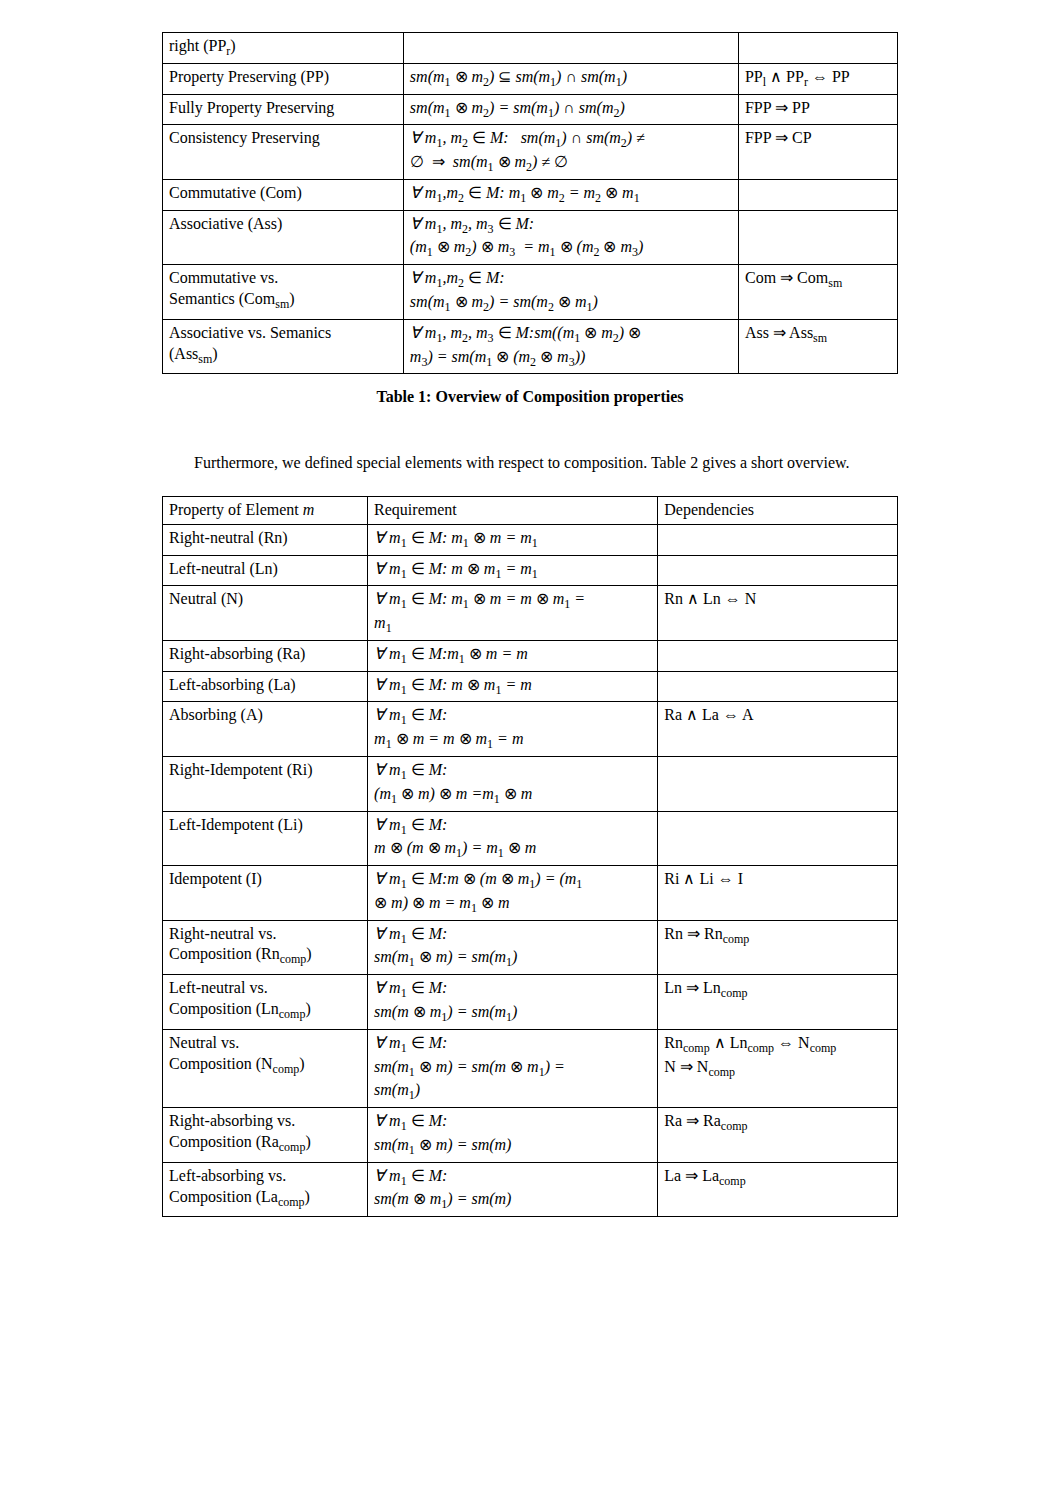Table 1: Overview of Composition properties
| right (PP r ) | | |
| Property Preserving (PP) | sm(m 1 ⊗ m 2 ) ⊆ sm(m 1 ) ∩ sm(m 1 ) | PP l ∧ PP r ⇔ PP |
| Fully Property Preserving | sm(m 1 ⊗ m 2 ) = sm(m 1 ) ∩ sm(m 2 ) | FPP ⇒ PP |
| Consistency Preserving | ∀ m 1 , m 2 ∈ M: sm(m 1 ) ∩ sm(m 2 ) ≠ ∅ ⇒ sm(m 1 ⊗ m 2 ) ≠ ∅ | FPP ⇒ CP |
| Commutative (Com) | ∀ m 1 ,m 2 ∈ M: m 1 ⊗ m 2 = m 2 ⊗ m 1 | |
| Associative (Ass) | ∀ m 1 , m 2 , m 3 ∈ M: (m 1 ⊗ m 2 ) ⊗ m 3 = m 1 ⊗ (m 2 ⊗ m 3 ) | |
| Commutative vs. Semantics (Com sm ) | ∀ m 1 ,m 2 ∈ M: sm(m 1 ⊗ m 2 ) = sm(m 2 ⊗ m 1 ) | Com ⇒ Com sm |
| Associative vs. Semanics (Ass sm ) | ∀ m 1 , m 2 , m 3 ∈ M:sm((m 1 ⊗ m 2 ) ⊗ m 3 ) = sm(m 1 ⊗ (m 2 ⊗ m 3 )) | Ass ⇒ Ass sm |
Furthermore, we defined special elements with respect to composition. Table 2 gives a short overview.
| Property of Element m | Requirement | Dependencies |
| --- | --- | --- |
| Right-neutral (Rn) | ∀ m 1 ∈ M: m 1 ⊗ m = m 1 | |
| Left-neutral (Ln) | ∀ m 1 ∈ M: m ⊗ m 1 = m 1 | |
| Neutral (N) | ∀ m 1 ∈ M: m 1 ⊗ m = m ⊗ m 1 = m 1 | Rn ∧ Ln ⇔ N |
| Right-absorbing (Ra) | ∀ m 1 ∈ M:m 1 ⊗ m = m | |
| Left-absorbing (La) | ∀ m 1 ∈ M: m ⊗ m 1 = m | |
| Absorbing (A) | ∀ m 1 ∈ M: m 1 ⊗ m = m ⊗ m 1 = m | Ra ∧ La ⇔ A |
| Right-Idempotent (Ri) | ∀ m 1 ∈ M: (m 1 ⊗ m) ⊗ m =m 1 ⊗ m | |
| Left-Idempotent (Li) | ∀ m 1 ∈ M: m ⊗ (m ⊗ m 1 ) = m 1 ⊗ m | |
| Idempotent (I) | ∀ m 1 ∈ M:m ⊗ (m ⊗ m 1 ) = (m 1 ⊗ m) ⊗ m = m 1 ⊗ m | Ri ∧ Li ⇔ I |
| Right-neutral vs. Composition (Rn comp ) | ∀ m 1 ∈ M: sm(m 1 ⊗ m) = sm(m 1 ) | Rn ⇒ Rn comp |
| Left-neutral vs. Composition (Ln comp ) | ∀ m 1 ∈ M: sm(m ⊗ m 1 ) = sm(m 1 ) | Ln ⇒ Ln comp |
| Neutral vs. Composition (N comp ) | ∀ m 1 ∈ M: sm(m 1 ⊗ m) = sm(m ⊗ m 1 ) = sm(m 1 ) | Rn comp ∧ Ln comp ⇔ N comp N ⇒ N comp |
| Right-absorbing vs. Composition (Ra comp ) | ∀ m 1 ∈ M: sm(m 1 ⊗ m) = sm(m) | Ra ⇒ Ra comp |
| Left-absorbing vs. Composition (La comp ) | ∀ m 1 ∈ M: sm(m ⊗ m 1 ) = sm(m) | La ⇒ La comp |